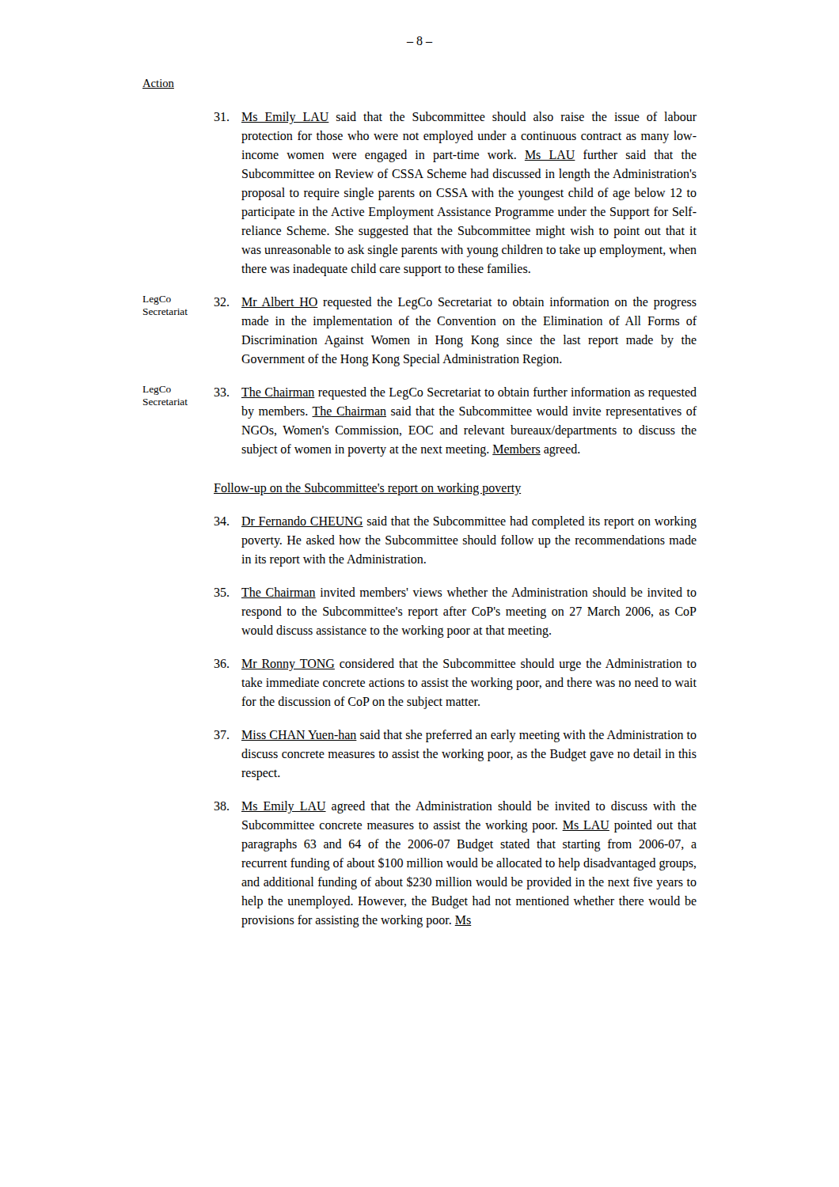– 8 –
Action
31.
Ms Emily LAU said that the Subcommittee should also raise the issue of labour protection for those who were not employed under a continuous contract as many low-income women were engaged in part-time work. Ms LAU further said that the Subcommittee on Review of CSSA Scheme had discussed in length the Administration's proposal to require single parents on CSSA with the youngest child of age below 12 to participate in the Active Employment Assistance Programme under the Support for Self-reliance Scheme. She suggested that the Subcommittee might wish to point out that it was unreasonable to ask single parents with young children to take up employment, when there was inadequate child care support to these families.
LegCo
Secretariat
32.
Mr Albert HO requested the LegCo Secretariat to obtain information on the progress made in the implementation of the Convention on the Elimination of All Forms of Discrimination Against Women in Hong Kong since the last report made by the Government of the Hong Kong Special Administration Region.
LegCo
Secretariat
33.
The Chairman requested the LegCo Secretariat to obtain further information as requested by members. The Chairman said that the Subcommittee would invite representatives of NGOs, Women's Commission, EOC and relevant bureaux/departments to discuss the subject of women in poverty at the next meeting. Members agreed.
Follow-up on the Subcommittee's report on working poverty
34.
Dr Fernando CHEUNG said that the Subcommittee had completed its report on working poverty. He asked how the Subcommittee should follow up the recommendations made in its report with the Administration.
35.
The Chairman invited members' views whether the Administration should be invited to respond to the Subcommittee's report after CoP's meeting on 27 March 2006, as CoP would discuss assistance to the working poor at that meeting.
36.
Mr Ronny TONG considered that the Subcommittee should urge the Administration to take immediate concrete actions to assist the working poor, and there was no need to wait for the discussion of CoP on the subject matter.
37.
Miss CHAN Yuen-han said that she preferred an early meeting with the Administration to discuss concrete measures to assist the working poor, as the Budget gave no detail in this respect.
38.
Ms Emily LAU agreed that the Administration should be invited to discuss with the Subcommittee concrete measures to assist the working poor. Ms LAU pointed out that paragraphs 63 and 64 of the 2006-07 Budget stated that starting from 2006-07, a recurrent funding of about $100 million would be allocated to help disadvantaged groups, and additional funding of about $230 million would be provided in the next five years to help the unemployed. However, the Budget had not mentioned whether there would be provisions for assisting the working poor. Ms